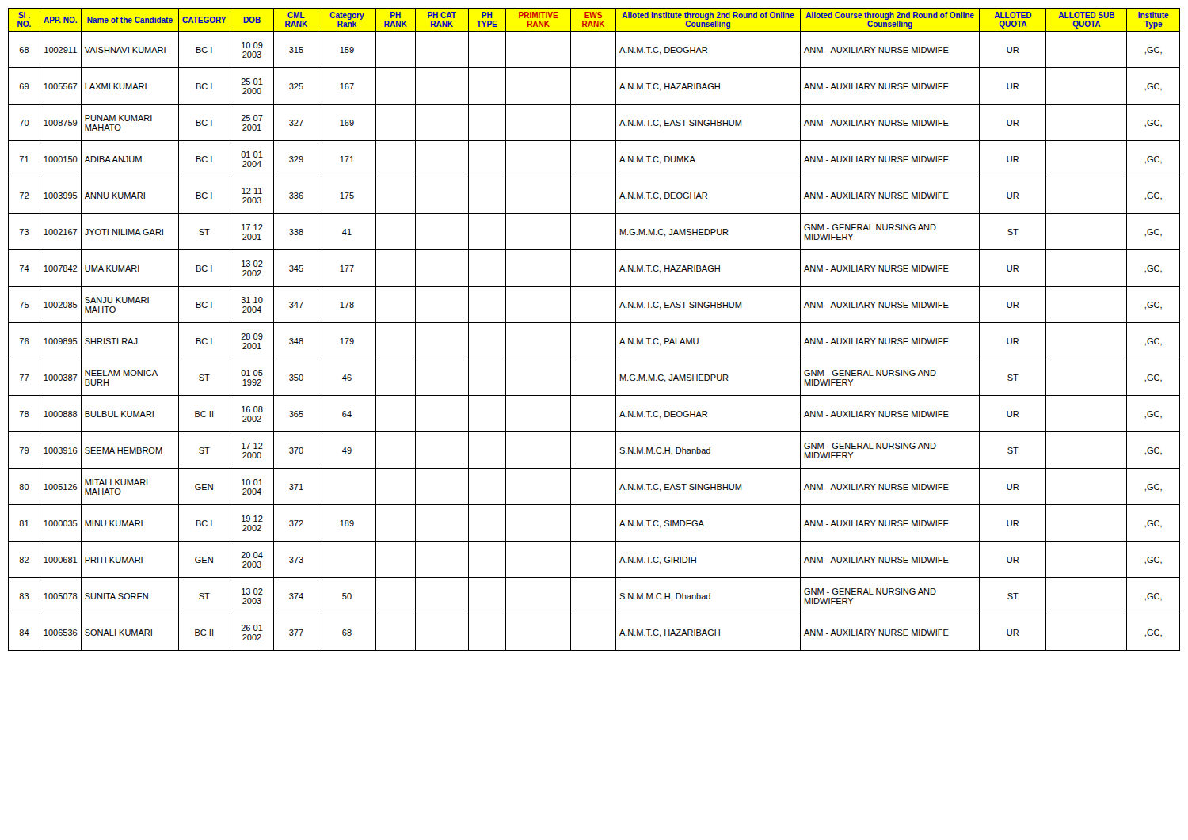| Sl . NO. | APP. NO. | Name of the Candidate | CATEGORY | DOB | CML RANK | Category Rank | PH RANK | PH CAT RANK | PH TYPE | PRIMITIVE RANK | EWS RANK | Alloted Institute through 2nd Round of Online Counselling | Alloted Course through 2nd Round of Online Counselling | ALLOTED QUOTA | ALLOTED SUB QUOTA | Institute Type |
| --- | --- | --- | --- | --- | --- | --- | --- | --- | --- | --- | --- | --- | --- | --- | --- | --- |
| 68 | 1002911 | VAISHNAVI KUMARI | BC I | 10 09 2003 | 315 | 159 | | | | | | A.N.M.T.C, DEOGHAR | ANM - AUXILIARY NURSE MIDWIFE | UR | | ,GC, |
| 69 | 1005567 | LAXMI KUMARI | BC I | 25 01 2000 | 325 | 167 | | | | | | A.N.M.T.C, HAZARIBAGH | ANM - AUXILIARY NURSE MIDWIFE | UR | | ,GC, |
| 70 | 1008759 | PUNAM KUMARI MAHATO | BC I | 25 07 2001 | 327 | 169 | | | | | | A.N.M.T.C, EAST SINGHBHUM | ANM - AUXILIARY NURSE MIDWIFE | UR | | ,GC, |
| 71 | 1000150 | ADIBA ANJUM | BC I | 01 01 2004 | 329 | 171 | | | | | | A.N.M.T.C, DUMKA | ANM - AUXILIARY NURSE MIDWIFE | UR | | ,GC, |
| 72 | 1003995 | ANNU KUMARI | BC I | 12 11 2003 | 336 | 175 | | | | | | A.N.M.T.C, DEOGHAR | ANM - AUXILIARY NURSE MIDWIFE | UR | | ,GC, |
| 73 | 1002167 | JYOTI NILIMA GARI | ST | 17 12 2001 | 338 | 41 | | | | | | M.G.M.M.C, JAMSHEDPUR | GNM - GENERAL NURSING AND MIDWIFERY | ST | | ,GC, |
| 74 | 1007842 | UMA KUMARI | BC I | 13 02 2002 | 345 | 177 | | | | | | A.N.M.T.C, HAZARIBAGH | ANM - AUXILIARY NURSE MIDWIFE | UR | | ,GC, |
| 75 | 1002085 | SANJU KUMARI MAHTO | BC I | 31 10 2004 | 347 | 178 | | | | | | A.N.M.T.C, EAST SINGHBHUM | ANM - AUXILIARY NURSE MIDWIFE | UR | | ,GC, |
| 76 | 1009895 | SHRISTI RAJ | BC I | 28 09 2001 | 348 | 179 | | | | | | A.N.M.T.C, PALAMU | ANM - AUXILIARY NURSE MIDWIFE | UR | | ,GC, |
| 77 | 1000387 | NEELAM MONICA BURH | ST | 01 05 1992 | 350 | 46 | | | | | | M.G.M.M.C, JAMSHEDPUR | GNM - GENERAL NURSING AND MIDWIFERY | ST | | ,GC, |
| 78 | 1000888 | BULBUL KUMARI | BC II | 16 08 2002 | 365 | 64 | | | | | | A.N.M.T.C, DEOGHAR | ANM - AUXILIARY NURSE MIDWIFE | UR | | ,GC, |
| 79 | 1003916 | SEEMA HEMBROM | ST | 17 12 2000 | 370 | 49 | | | | | | S.N.M.M.C.H, Dhanbad | GNM - GENERAL NURSING AND MIDWIFERY | ST | | ,GC, |
| 80 | 1005126 | MITALI KUMARI MAHATO | GEN | 10 01 2004 | 371 | | | | | | | A.N.M.T.C, EAST SINGHBHUM | ANM - AUXILIARY NURSE MIDWIFE | UR | | ,GC, |
| 81 | 1000035 | MINU KUMARI | BC I | 19 12 2002 | 372 | 189 | | | | | | A.N.M.T.C, SIMDEGA | ANM - AUXILIARY NURSE MIDWIFE | UR | | ,GC, |
| 82 | 1000681 | PRITI KUMARI | GEN | 20 04 2003 | 373 | | | | | | | A.N.M.T.C, GIRIDIH | ANM - AUXILIARY NURSE MIDWIFE | UR | | ,GC, |
| 83 | 1005078 | SUNITA SOREN | ST | 13 02 2003 | 374 | 50 | | | | | | S.N.M.M.C.H, Dhanbad | GNM - GENERAL NURSING AND MIDWIFERY | ST | | ,GC, |
| 84 | 1006536 | SONALI KUMARI | BC II | 26 01 2002 | 377 | 68 | | | | | | A.N.M.T.C, HAZARIBAGH | ANM - AUXILIARY NURSE MIDWIFE | UR | | ,GC, |